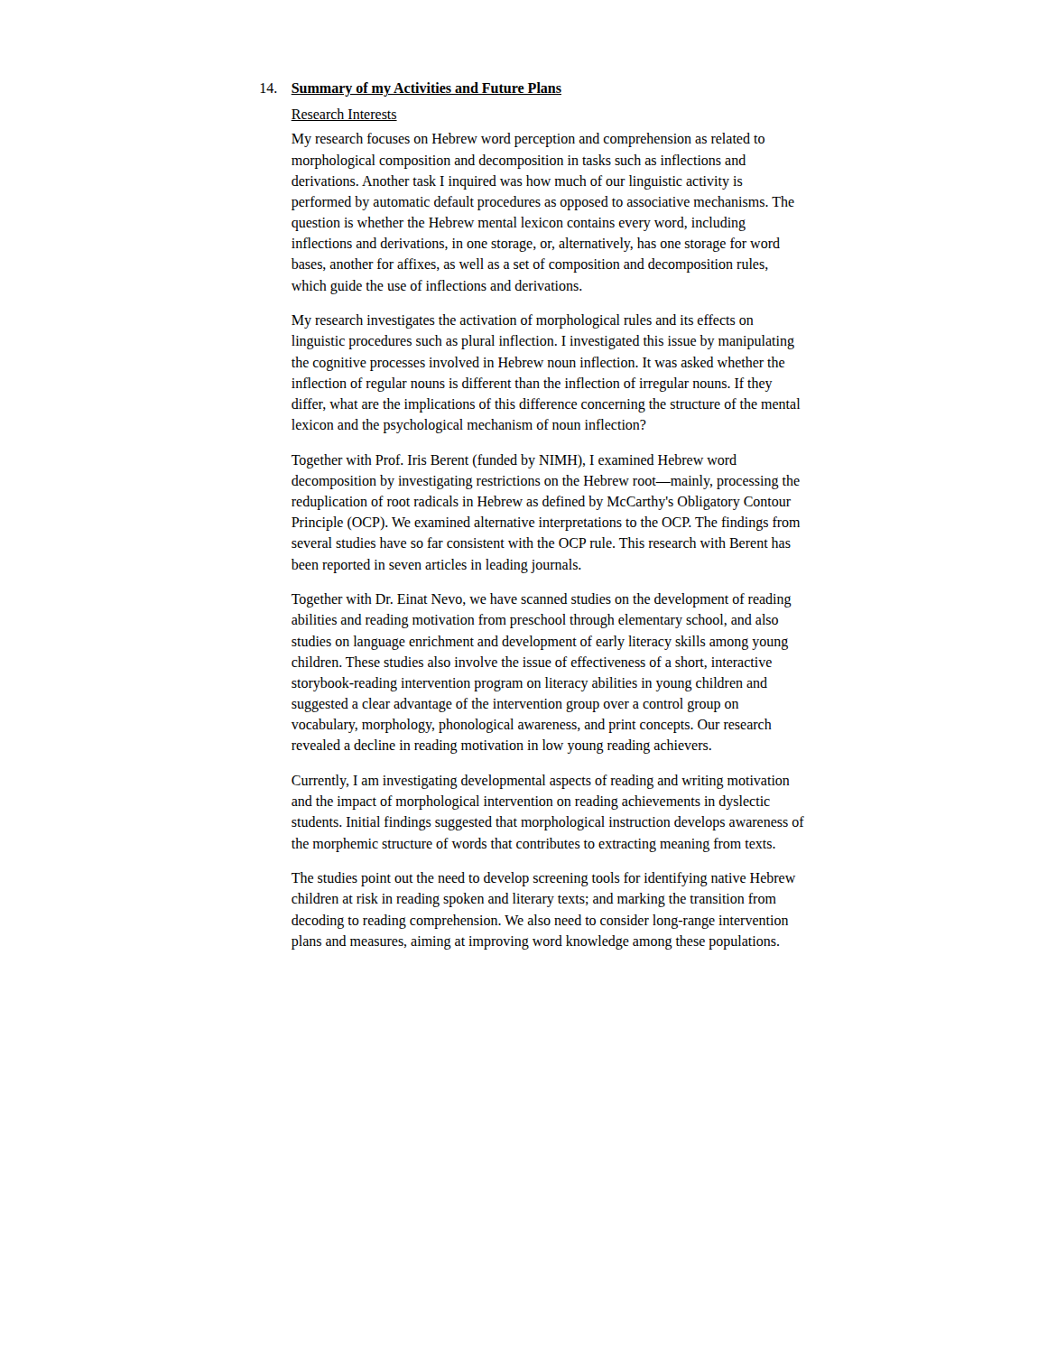Summary of my Activities and Future Plans
Research Interests
My research focuses on Hebrew word perception and comprehension as related to morphological composition and decomposition in tasks such as inflections and derivations. Another task I inquired was how much of our linguistic activity is performed by automatic default procedures as opposed to associative mechanisms. The question is whether the Hebrew mental lexicon contains every word, including inflections and derivations, in one storage, or, alternatively, has one storage for word bases, another for affixes, as well as a set of composition and decomposition rules, which guide the use of inflections and derivations.
My research investigates the activation of morphological rules and its effects on linguistic procedures such as plural inflection. I investigated this issue by manipulating the cognitive processes involved in Hebrew noun inflection. It was asked whether the inflection of regular nouns is different than the inflection of irregular nouns. If they differ, what are the implications of this difference concerning the structure of the mental lexicon and the psychological mechanism of noun inflection?
Together with Prof. Iris Berent (funded by NIMH), I examined Hebrew word decomposition by investigating restrictions on the Hebrew root—mainly, processing the reduplication of root radicals in Hebrew as defined by McCarthy's Obligatory Contour Principle (OCP). We examined alternative interpretations to the OCP. The findings from several studies have so far consistent with the OCP rule. This research with Berent has been reported in seven articles in leading journals.
Together with Dr. Einat Nevo, we have scanned studies on the development of reading abilities and reading motivation from preschool through elementary school, and also studies on language enrichment and development of early literacy skills among young children. These studies also involve the issue of effectiveness of a short, interactive storybook-reading intervention program on literacy abilities in young children and suggested a clear advantage of the intervention group over a control group on vocabulary, morphology, phonological awareness, and print concepts. Our research revealed a decline in reading motivation in low young reading achievers.
Currently, I am investigating developmental aspects of reading and writing motivation and the impact of morphological intervention on reading achievements in dyslectic students. Initial findings suggested that morphological instruction develops awareness of the morphemic structure of words that contributes to extracting meaning from texts.
The studies point out the need to develop screening tools for identifying native Hebrew children at risk in reading spoken and literary texts; and marking the transition from decoding to reading comprehension. We also need to consider long-range intervention plans and measures, aiming at improving word knowledge among these populations.